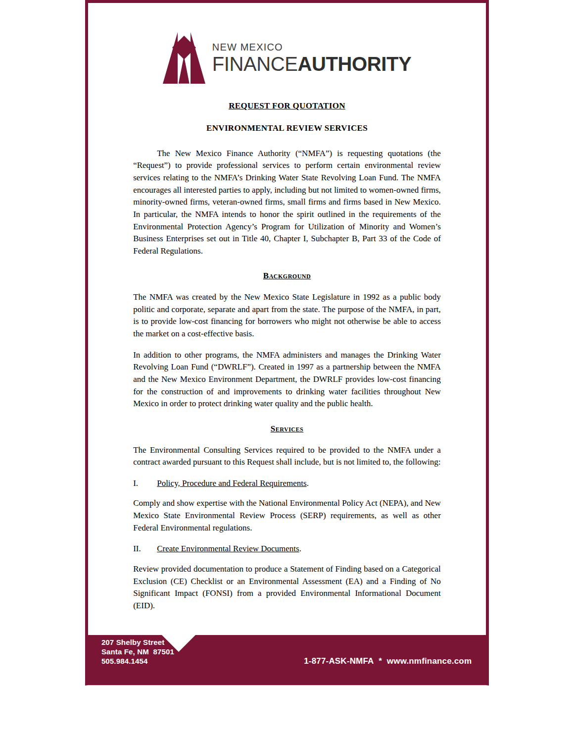NEW MEXICO
FINANCE AUTHORITY
REQUEST FOR QUOTATION
ENVIRONMENTAL REVIEW SERVICES
The New Mexico Finance Authority (“NMFA”) is requesting quotations (the “Request”) to provide professional services to perform certain environmental review services relating to the NMFA’s Drinking Water State Revolving Loan Fund. The NMFA encourages all interested parties to apply, including but not limited to women-owned firms, minority-owned firms, veteran-owned firms, small firms and firms based in New Mexico. In particular, the NMFA intends to honor the spirit outlined in the requirements of the Environmental Protection Agency’s Program for Utilization of Minority and Women’s Business Enterprises set out in Title 40, Chapter I, Subchapter B, Part 33 of the Code of Federal Regulations.
Background
The NMFA was created by the New Mexico State Legislature in 1992 as a public body politic and corporate, separate and apart from the state. The purpose of the NMFA, in part, is to provide low-cost financing for borrowers who might not otherwise be able to access the market on a cost-effective basis.
In addition to other programs, the NMFA administers and manages the Drinking Water Revolving Loan Fund (“DWRLF”). Created in 1997 as a partnership between the NMFA and the New Mexico Environment Department, the DWRLF provides low-cost financing for the construction of and improvements to drinking water facilities throughout New Mexico in order to protect drinking water quality and the public health.
Services
The Environmental Consulting Services required to be provided to the NMFA under a contract awarded pursuant to this Request shall include, but is not limited to, the following:
I.
Policy, Procedure and Federal Requirements.
Comply and show expertise with the National Environmental Policy Act (NEPA), and New Mexico State Environmental Review Process (SERP) requirements, as well as other Federal Environmental regulations.
II.
Create Environmental Review Documents.
Review provided documentation to produce a Statement of Finding based on a Categorical Exclusion (CE) Checklist or an Environmental Assessment (EA) and a Finding of No Significant Impact (FONSI) from a provided Environmental Informational Document (EID).
207 Shelby Street
Santa Fe, NM 87501
505.984.1454
1-877-ASK-NMFA * www.nmfinance.com